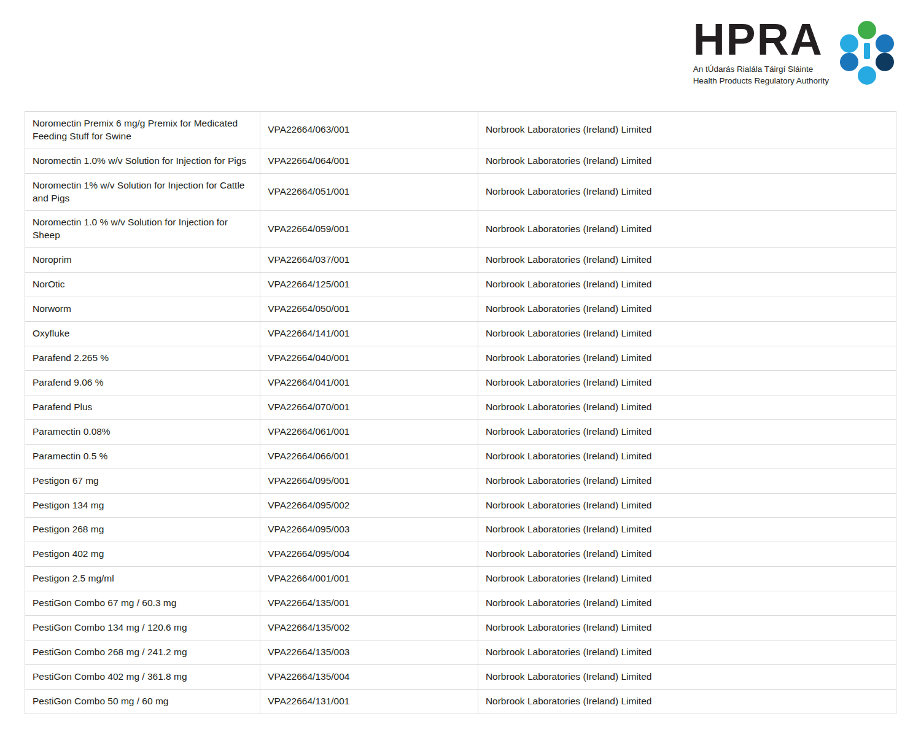HPRA
An tÚdarás Rialála Táirgí Sláinte
Health Products Regulatory Authority
| Noromectin Premix 6 mg/g Premix for Medicated Feeding Stuff for Swine | VPA22664/063/001 | Norbrook Laboratories (Ireland) Limited |
| Noromectin 1.0% w/v Solution for Injection for Pigs | VPA22664/064/001 | Norbrook Laboratories (Ireland) Limited |
| Noromectin 1% w/v Solution for Injection for Cattle and Pigs | VPA22664/051/001 | Norbrook Laboratories (Ireland) Limited |
| Noromectin 1.0 % w/v Solution for Injection for Sheep | VPA22664/059/001 | Norbrook Laboratories (Ireland) Limited |
| Noroprim | VPA22664/037/001 | Norbrook Laboratories (Ireland) Limited |
| NorOtic | VPA22664/125/001 | Norbrook Laboratories (Ireland) Limited |
| Norworm | VPA22664/050/001 | Norbrook Laboratories (Ireland) Limited |
| Oxyfluke | VPA22664/141/001 | Norbrook Laboratories (Ireland) Limited |
| Parafend 2.265 % | VPA22664/040/001 | Norbrook Laboratories (Ireland) Limited |
| Parafend 9.06 % | VPA22664/041/001 | Norbrook Laboratories (Ireland) Limited |
| Parafend Plus | VPA22664/070/001 | Norbrook Laboratories (Ireland) Limited |
| Paramectin 0.08% | VPA22664/061/001 | Norbrook Laboratories (Ireland) Limited |
| Paramectin 0.5 % | VPA22664/066/001 | Norbrook Laboratories (Ireland) Limited |
| Pestigon 67 mg | VPA22664/095/001 | Norbrook Laboratories (Ireland) Limited |
| Pestigon 134 mg | VPA22664/095/002 | Norbrook Laboratories (Ireland) Limited |
| Pestigon 268 mg | VPA22664/095/003 | Norbrook Laboratories (Ireland) Limited |
| Pestigon 402 mg | VPA22664/095/004 | Norbrook Laboratories (Ireland) Limited |
| Pestigon 2.5 mg/ml | VPA22664/001/001 | Norbrook Laboratories (Ireland) Limited |
| PestiGon Combo 67 mg / 60.3 mg | VPA22664/135/001 | Norbrook Laboratories (Ireland) Limited |
| PestiGon Combo 134 mg / 120.6 mg | VPA22664/135/002 | Norbrook Laboratories (Ireland) Limited |
| PestiGon Combo 268 mg / 241.2 mg | VPA22664/135/003 | Norbrook Laboratories (Ireland) Limited |
| PestiGon Combo 402 mg / 361.8 mg | VPA22664/135/004 | Norbrook Laboratories (Ireland) Limited |
| PestiGon Combo 50 mg / 60 mg | VPA22664/131/001 | Norbrook Laboratories (Ireland) Limited |